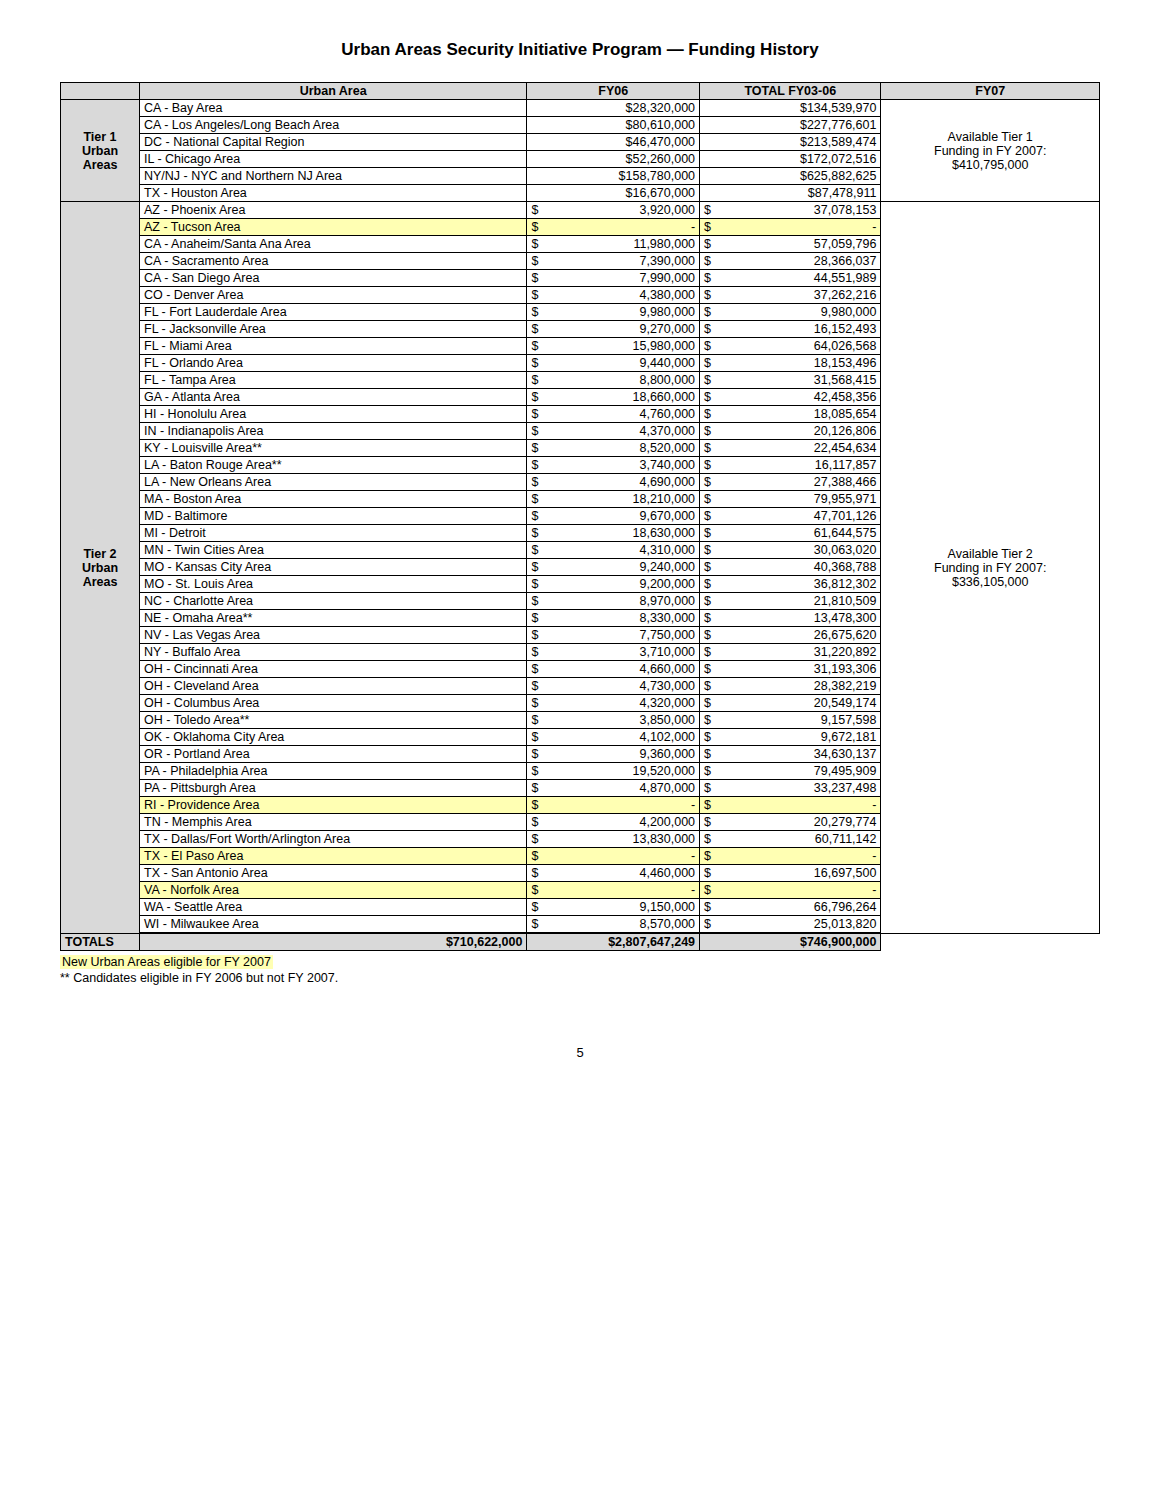Urban Areas Security Initiative Program — Funding History
| | Urban Area | FY06 | TOTAL FY03-06 | FY07 |
| --- | --- | --- | --- | --- |
| Tier 1 Urban Areas | CA - Bay Area | $28,320,000 | $134,539,970 | Available Tier 1 Funding in FY 2007: $410,795,000 |
| CA - Los Angeles/Long Beach Area | $80,610,000 | $227,776,601 |
| DC - National Capital Region | $46,470,000 | $213,589,474 |
| IL - Chicago Area | $52,260,000 | $172,072,516 |
| NY/NJ - NYC and Northern NJ Area | $158,780,000 | $625,882,625 |
| TX - Houston Area | $16,670,000 | $87,478,911 |
| Tier 2 Urban Areas | AZ - Phoenix Area | $ 3,920,000 | $ 37,078,153 | Available Tier 2 Funding in FY 2007: $336,105,000 |
| AZ - Tucson Area | $ - | $ - |
| CA - Anaheim/Santa Ana Area | $ 11,980,000 | $ 57,059,796 |
| CA - Sacramento Area | $ 7,390,000 | $ 28,366,037 |
| CA - San Diego Area | $ 7,990,000 | $ 44,551,989 |
| CO - Denver Area | $ 4,380,000 | $ 37,262,216 |
| FL - Fort Lauderdale Area | $ 9,980,000 | $ 9,980,000 |
| FL - Jacksonville Area | $ 9,270,000 | $ 16,152,493 |
| FL - Miami Area | $ 15,980,000 | $ 64,026,568 |
| FL - Orlando Area | $ 9,440,000 | $ 18,153,496 |
| FL - Tampa Area | $ 8,800,000 | $ 31,568,415 |
| GA - Atlanta Area | $ 18,660,000 | $ 42,458,356 |
| HI - Honolulu Area | $ 4,760,000 | $ 18,085,654 |
| IN - Indianapolis Area | $ 4,370,000 | $ 20,126,806 |
| KY - Louisville Area** | $ 8,520,000 | $ 22,454,634 |
| LA - Baton Rouge Area** | $ 3,740,000 | $ 16,117,857 |
| LA - New Orleans Area | $ 4,690,000 | $ 27,388,466 |
| MA - Boston Area | $ 18,210,000 | $ 79,955,971 |
| MD - Baltimore | $ 9,670,000 | $ 47,701,126 |
| MI - Detroit | $ 18,630,000 | $ 61,644,575 |
| MN - Twin Cities Area | $ 4,310,000 | $ 30,063,020 |
| MO - Kansas City Area | $ 9,240,000 | $ 40,368,788 |
| MO - St. Louis Area | $ 9,200,000 | $ 36,812,302 |
| NC - Charlotte Area | $ 8,970,000 | $ 21,810,509 |
| NE - Omaha Area** | $ 8,330,000 | $ 13,478,300 |
| NV - Las Vegas Area | $ 7,750,000 | $ 26,675,620 |
| NY - Buffalo Area | $ 3,710,000 | $ 31,220,892 |
| OH - Cincinnati Area | $ 4,660,000 | $ 31,193,306 |
| OH - Cleveland Area | $ 4,730,000 | $ 28,382,219 |
| OH - Columbus Area | $ 4,320,000 | $ 20,549,174 |
| OH - Toledo Area** | $ 3,850,000 | $ 9,157,598 |
| OK - Oklahoma City Area | $ 4,102,000 | $ 9,672,181 |
| OR - Portland Area | $ 9,360,000 | $ 34,630,137 |
| PA - Philadelphia Area | $ 19,520,000 | $ 79,495,909 |
| PA - Pittsburgh Area | $ 4,870,000 | $ 33,237,498 |
| RI - Providence Area | $ - | $ - |
| TN - Memphis Area | $ 4,200,000 | $ 20,279,774 |
| TX - Dallas/Fort Worth/Arlington Area | $ 13,830,000 | $ 60,711,142 |
| TX - El Paso Area | $ - | $ - |
| TX - San Antonio Area | $ 4,460,000 | $ 16,697,500 |
| VA - Norfolk Area | $ - | $ - |
| WA - Seattle Area | $ 9,150,000 | $ 66,796,264 |
| WI - Milwaukee Area | $ 8,570,000 | $ 25,013,820 |
| TOTALS | $710,622,000 | $2,807,647,249 | $746,900,000 |
New Urban Areas eligible for FY 2007
** Candidates eligible in FY 2006 but not FY 2007.
5